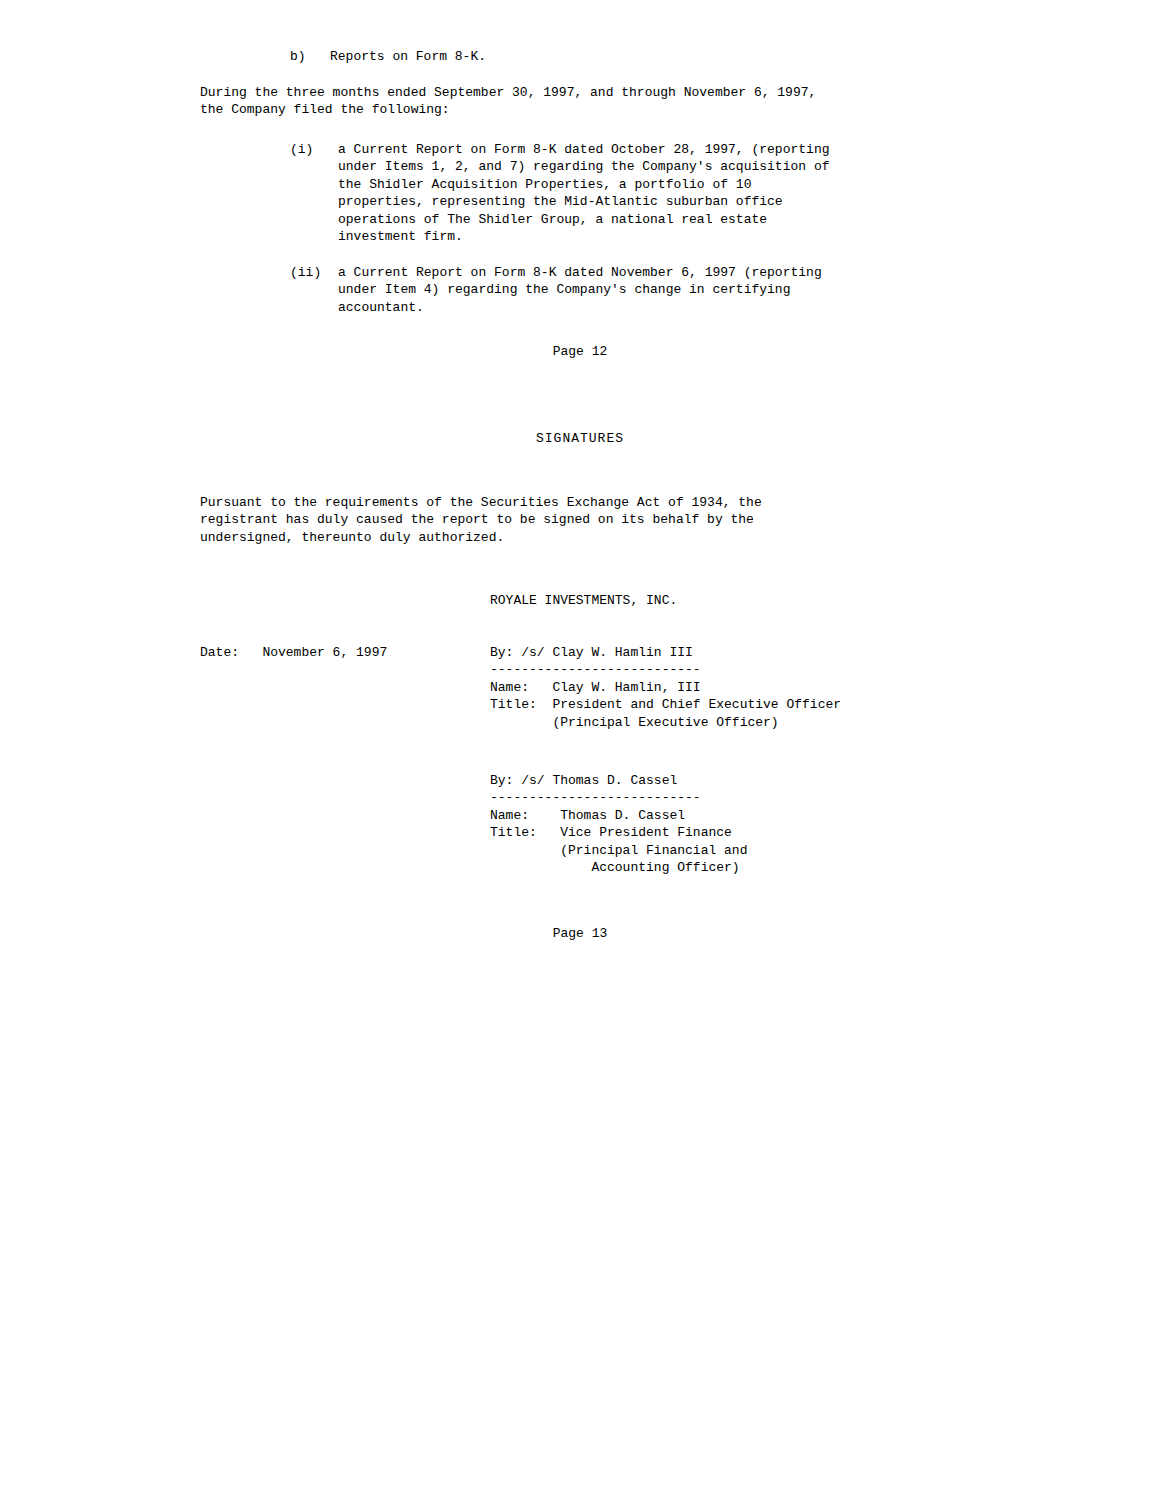b) Reports on Form 8-K.
During the three months ended September 30, 1997, and through November 6, 1997, the Company filed the following:
(i)
a Current Report on Form 8-K dated October 28, 1997, (reporting under Items 1, 2, and 7) regarding the Company's acquisition of the Shidler Acquisition Properties, a portfolio of 10 properties, representing the Mid-Atlantic suburban office operations of The Shidler Group, a national real estate investment firm.
(ii)
a Current Report on Form 8-K dated November 6, 1997 (reporting under Item 4) regarding the Company's change in certifying accountant.
Page 12
SIGNATURES
Pursuant to the requirements of the Securities Exchange Act of 1934, the registrant has duly caused the report to be signed on its behalf by the undersigned, thereunto duly authorized.
ROYALE INVESTMENTS, INC.
| Date: November 6, 1997 | By: /s/ Clay W. Hamlin III --------------------------- Name: Clay W. Hamlin, III Title: President and Chief Executive Officer (Principal Executive Officer) |
By: /s/ Thomas D. Cassel --------------------------- Name: Thomas D. Cassel Title: Vice President Finance (Principal Financial and Accounting Officer)
Page 13